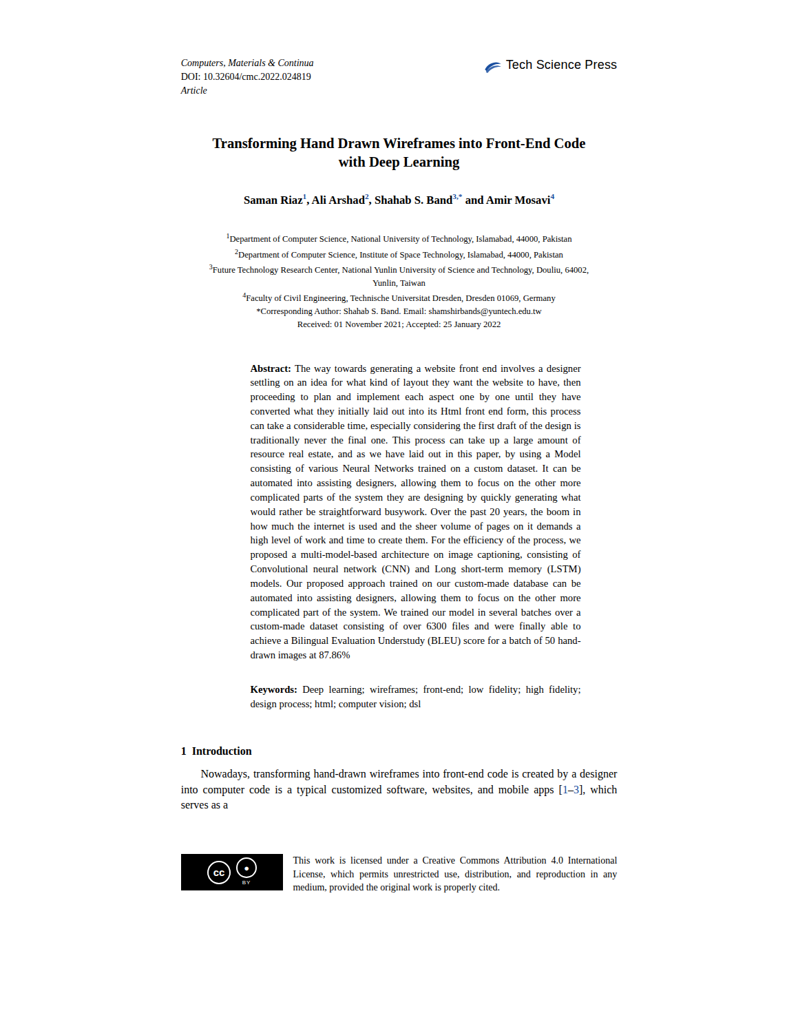Computers, Materials & Continua
DOI: 10.32604/cmc.2022.024819
Article
Tech Science Press
Transforming Hand Drawn Wireframes into Front-End Code with Deep Learning
Saman Riaz1, Ali Arshad2, Shahab S. Band3,* and Amir Mosavi4
1Department of Computer Science, National University of Technology, Islamabad, 44000, Pakistan
2Department of Computer Science, Institute of Space Technology, Islamabad, 44000, Pakistan
3Future Technology Research Center, National Yunlin University of Science and Technology, Douliu, 64002,
Yunlin, Taiwan
4Faculty of Civil Engineering, Technische Universitat Dresden, Dresden 01069, Germany
*Corresponding Author: Shahab S. Band. Email: shamshirbands@yuntech.edu.tw
Received: 01 November 2021; Accepted: 25 January 2022
Abstract: The way towards generating a website front end involves a designer settling on an idea for what kind of layout they want the website to have, then proceeding to plan and implement each aspect one by one until they have converted what they initially laid out into its Html front end form, this process can take a considerable time, especially considering the first draft of the design is traditionally never the final one. This process can take up a large amount of resource real estate, and as we have laid out in this paper, by using a Model consisting of various Neural Networks trained on a custom dataset. It can be automated into assisting designers, allowing them to focus on the other more complicated parts of the system they are designing by quickly generating what would rather be straightforward busywork. Over the past 20 years, the boom in how much the internet is used and the sheer volume of pages on it demands a high level of work and time to create them. For the efficiency of the process, we proposed a multi-model-based architecture on image captioning, consisting of Convolutional neural network (CNN) and Long short-term memory (LSTM) models. Our proposed approach trained on our custom-made database can be automated into assisting designers, allowing them to focus on the other more complicated part of the system. We trained our model in several batches over a custom-made dataset consisting of over 6300 files and were finally able to achieve a Bilingual Evaluation Understudy (BLEU) score for a batch of 50 hand-drawn images at 87.86%
Keywords: Deep learning; wireframes; front-end; low fidelity; high fidelity; design process; html; computer vision; dsl
1 Introduction
Nowadays, transforming hand-drawn wireframes into front-end code is created by a designer into computer code is a typical customized software, websites, and mobile apps [1–3], which serves as a
cc
●
BY
This work is licensed under a Creative Commons Attribution 4.0 International License, which permits unrestricted use, distribution, and reproduction in any medium, provided the original work is properly cited.